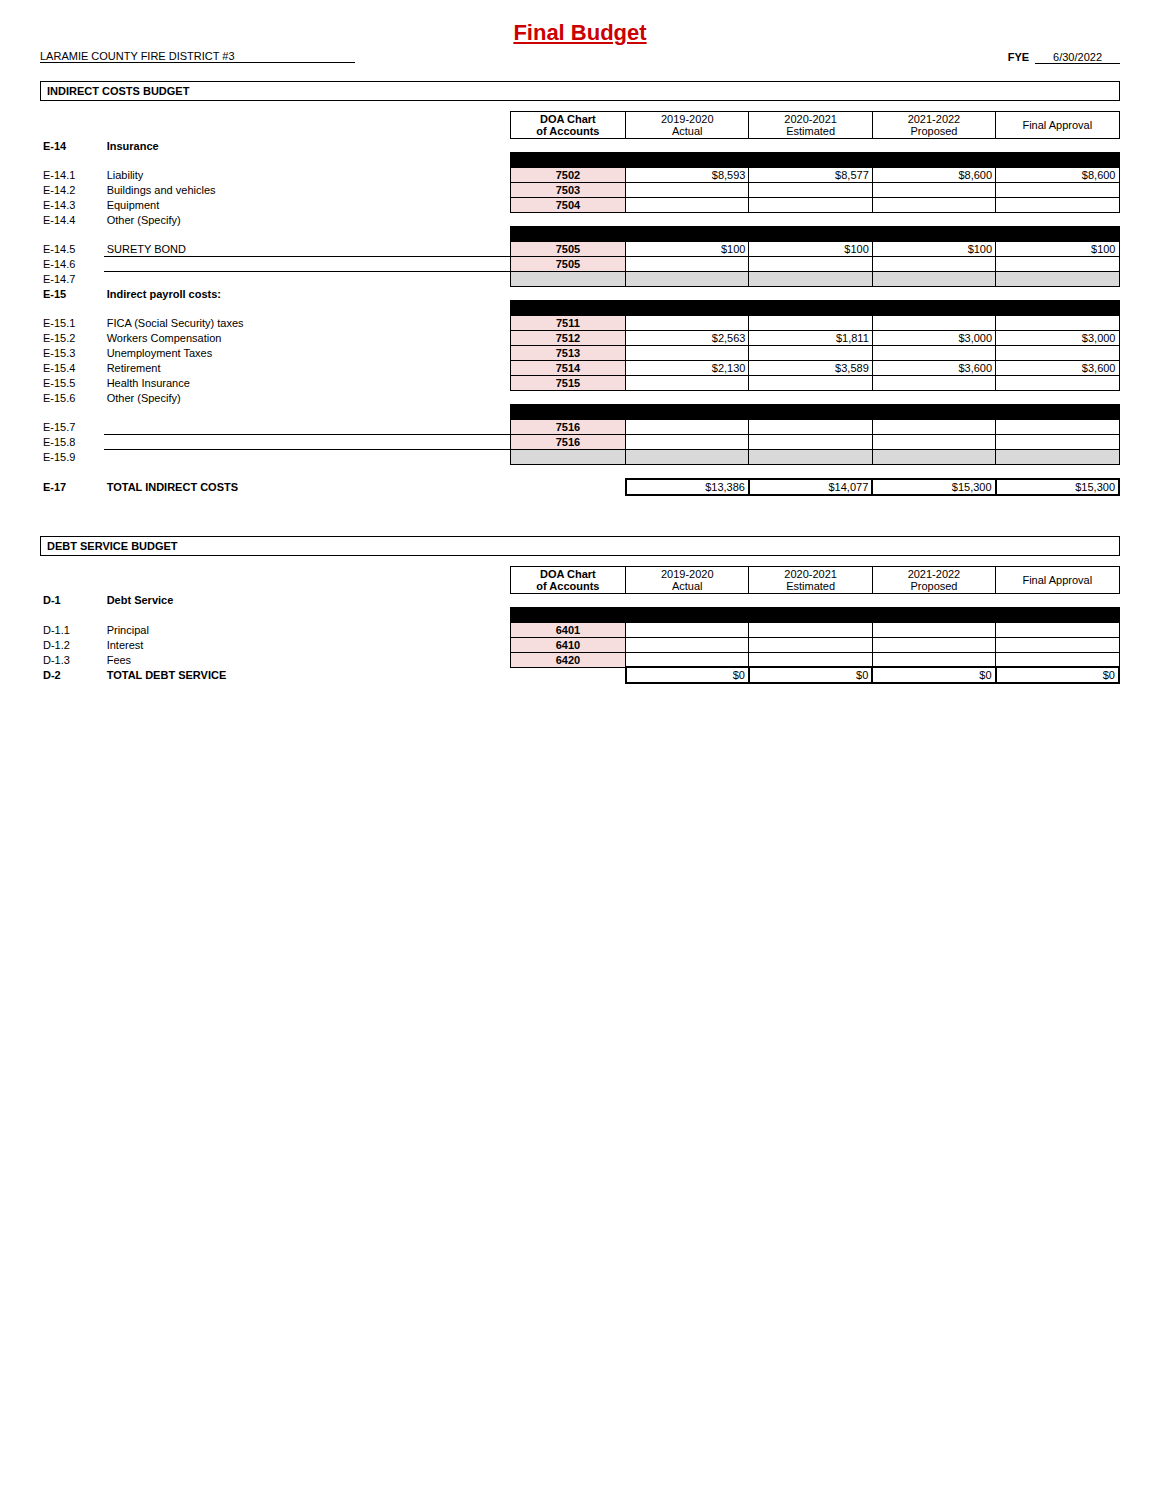Final Budget
LARAMIE COUNTY FIRE DISTRICT #3
FYE 6/30/2022
INDIRECT COSTS BUDGET
| | | DOA Chart of Accounts | 2019-2020 Actual | 2020-2021 Estimated | 2021-2022 Proposed | Final Approval |
| E-14 | Insurance | | | | | |
| E-14.1 | Liability | 7502 | $8,593 | $8,577 | $8,600 | $8,600 |
| E-14.2 | Buildings and vehicles | 7503 | | | | |
| E-14.3 | Equipment | 7504 | | | | |
| E-14.4 | Other (Specify) | | | | | |
| E-14.5 | SURETY BOND | 7505 | $100 | $100 | $100 | $100 |
| E-14.6 | | 7505 | | | | |
| E-14.7 | | | | | | |
| E-15 | Indirect payroll costs: | | | | | |
| E-15.1 | FICA (Social Security) taxes | 7511 | | | | |
| E-15.2 | Workers Compensation | 7512 | $2,563 | $1,811 | $3,000 | $3,000 |
| E-15.3 | Unemployment Taxes | 7513 | | | | |
| E-15.4 | Retirement | 7514 | $2,130 | $3,589 | $3,600 | $3,600 |
| E-15.5 | Health Insurance | 7515 | | | | |
| E-15.6 | Other (Specify) | | | | | |
| E-15.7 | | 7516 | | | | |
| E-15.8 | | 7516 | | | | |
| E-15.9 | | | | | | |
| E-17 | TOTAL INDIRECT COSTS | | $13,386 | $14,077 | $15,300 | $15,300 |
DEBT SERVICE BUDGET
| | | DOA Chart of Accounts | 2019-2020 Actual | 2020-2021 Estimated | 2021-2022 Proposed | Final Approval |
| D-1 | Debt Service | | | | | |
| D-1.1 | Principal | 6401 | | | | |
| D-1.2 | Interest | 6410 | | | | |
| D-1.3 | Fees | 6420 | | | | |
| D-2 | TOTAL DEBT SERVICE | | $0 | $0 | $0 | $0 |